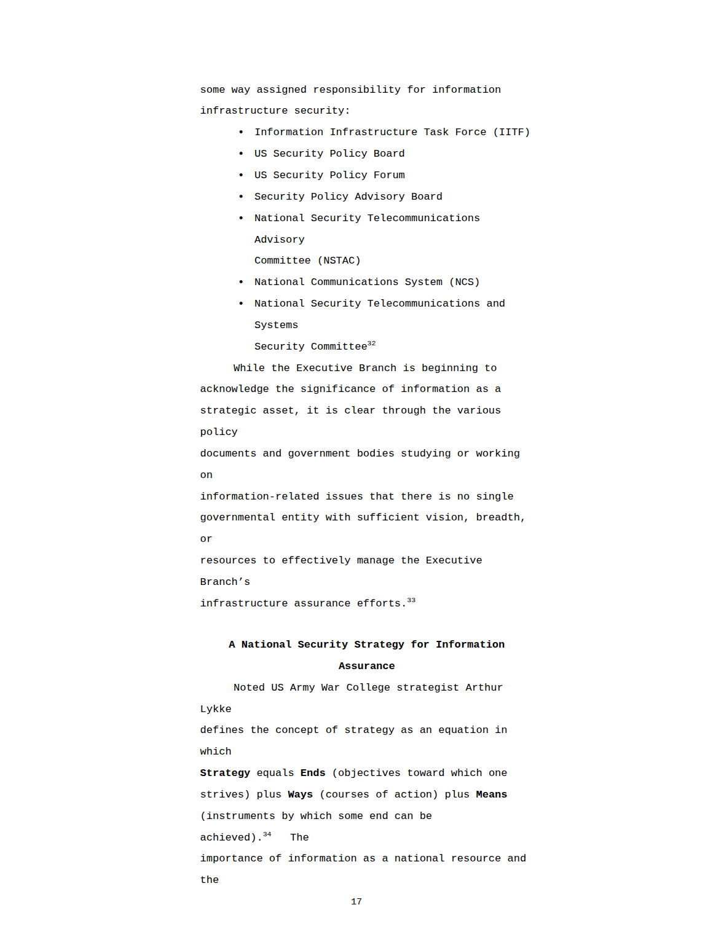some way assigned responsibility for information
infrastructure security:
Information Infrastructure Task Force (IITF)
US Security Policy Board
US Security Policy Forum
Security Policy Advisory Board
National Security Telecommunications Advisory Committee (NSTAC)
National Communications System (NCS)
National Security Telecommunications and Systems Security Committee32
While the Executive Branch is beginning to
acknowledge the significance of information as a
strategic asset, it is clear through the various policy
documents and government bodies studying or working on
information-related issues that there is no single
governmental entity with sufficient vision, breadth, or
resources to effectively manage the Executive Branch’s
infrastructure assurance efforts.33
A National Security Strategy for Information Assurance
Noted US Army War College strategist Arthur Lykke
defines the concept of strategy as an equation in which
Strategy equals Ends (objectives toward which one
strives) plus Ways (courses of action) plus Means
(instruments by which some end can be achieved).34 The
importance of information as a national resource and the
17